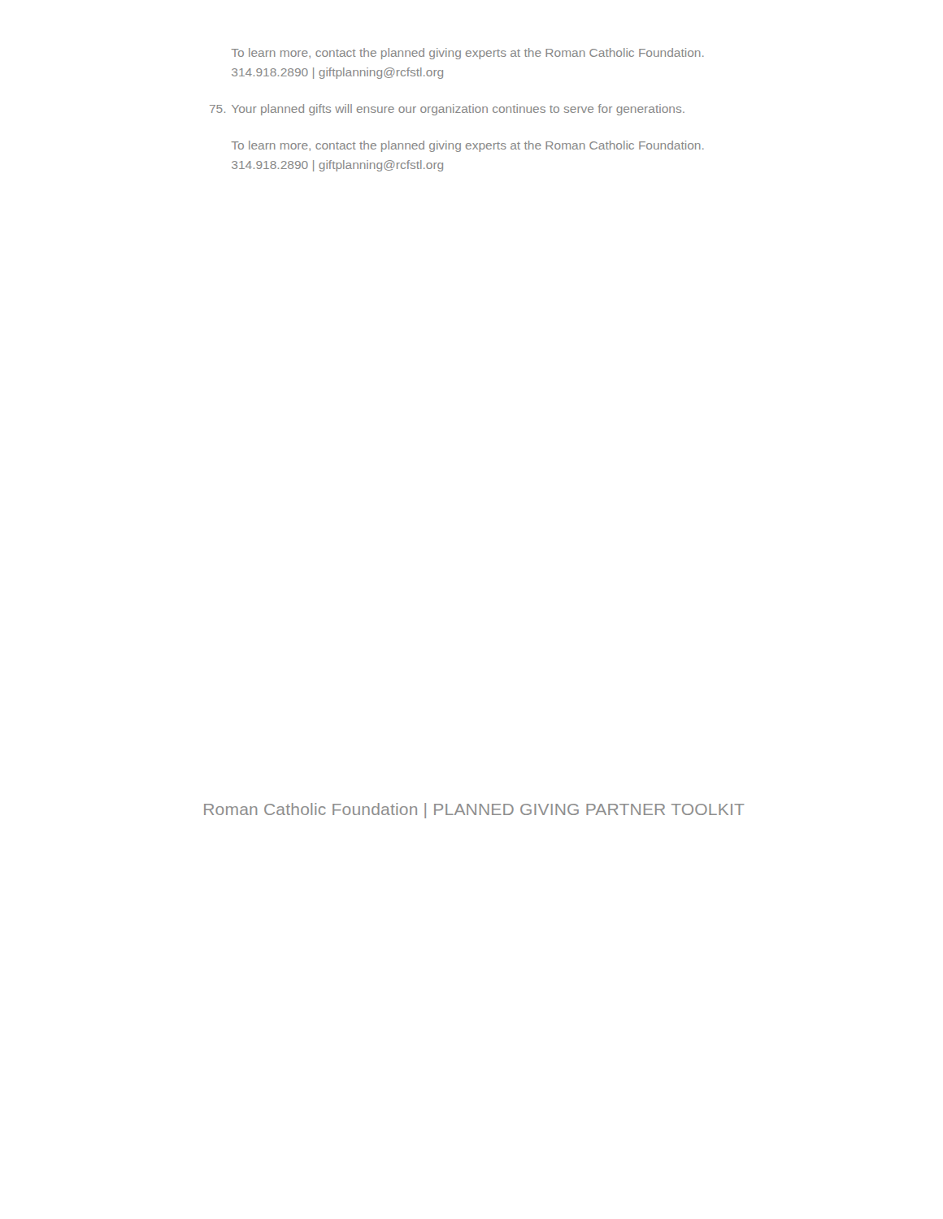To learn more, contact the planned giving experts at the Roman Catholic Foundation. 314.918.2890 | giftplanning@rcfstl.org
75. Your planned gifts will ensure our organization continues to serve for generations.
To learn more, contact the planned giving experts at the Roman Catholic Foundation. 314.918.2890 | giftplanning@rcfstl.org
Roman Catholic Foundation | PLANNED GIVING PARTNER TOOLKIT